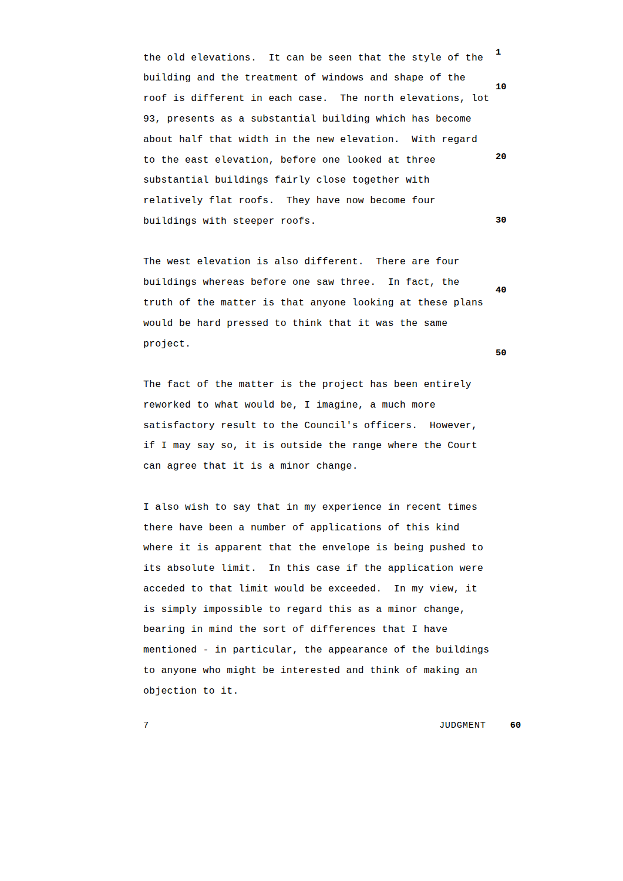1 10 20 30 40 50
the old elevations. It can be seen that the style of the building and the treatment of windows and shape of the roof is different in each case. The north elevations, lot 93, presents as a substantial building which has become about half that width in the new elevation. With regard to the east elevation, before one looked at three substantial buildings fairly close together with relatively flat roofs. They have now become four buildings with steeper roofs.
The west elevation is also different. There are four buildings whereas before one saw three. In fact, the truth of the matter is that anyone looking at these plans would be hard pressed to think that it was the same project.
The fact of the matter is the project has been entirely reworked to what would be, I imagine, a much more satisfactory result to the Council's officers. However, if I may say so, it is outside the range where the Court can agree that it is a minor change.
I also wish to say that in my experience in recent times there have been a number of applications of this kind where it is apparent that the envelope is being pushed to its absolute limit. In this case if the application were acceded to that limit would be exceeded. In my view, it is simply impossible to regard this as a minor change, bearing in mind the sort of differences that I have mentioned - in particular, the appearance of the buildings to anyone who might be interested and think of making an objection to it.
7 JUDGMENT 60